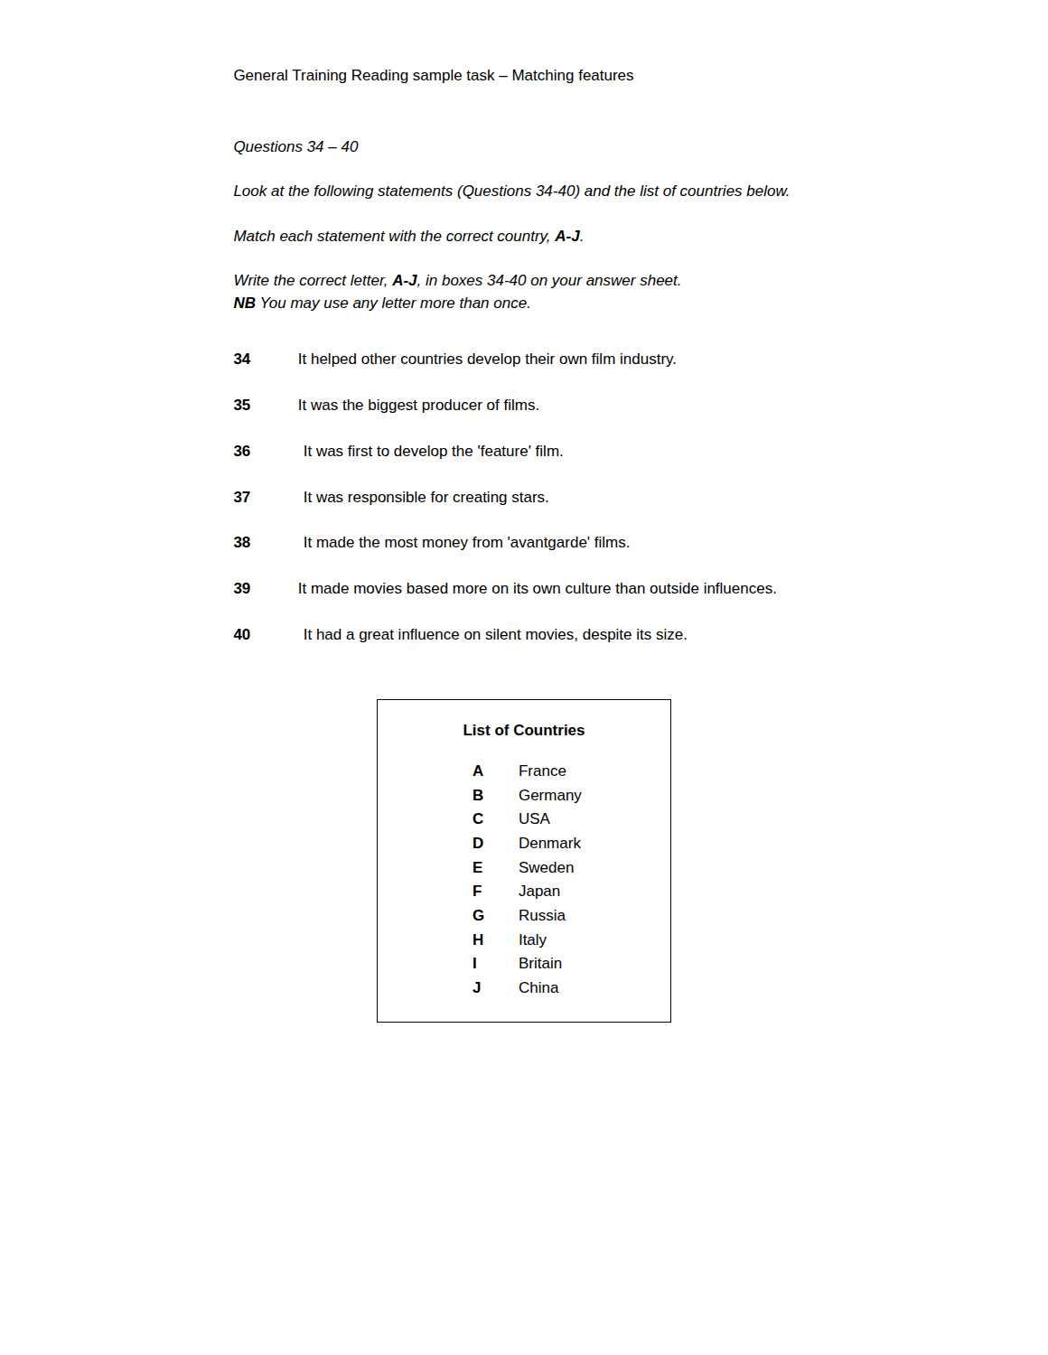General Training Reading sample task – Matching features
Questions 34 – 40
Look at the following statements (Questions 34-40) and the list of countries below.
Match each statement with the correct country, A-J.
Write the correct letter, A-J, in boxes 34-40 on your answer sheet.
NB You may use any letter more than once.
34
It helped other countries develop their own film industry.
35
It was the biggest producer of films.
36
It was first to develop the 'feature' film.
37
It was responsible for creating stars.
38
It made the most money from 'avantgarde' films.
39
It made movies based more on its own culture than outside influences.
40
It had a great influence on silent movies, despite its size.
List of Countries
| A | France |
| B | Germany |
| C | USA |
| D | Denmark |
| E | Sweden |
| F | Japan |
| G | Russia |
| H | Italy |
| I | Britain |
| J | China |